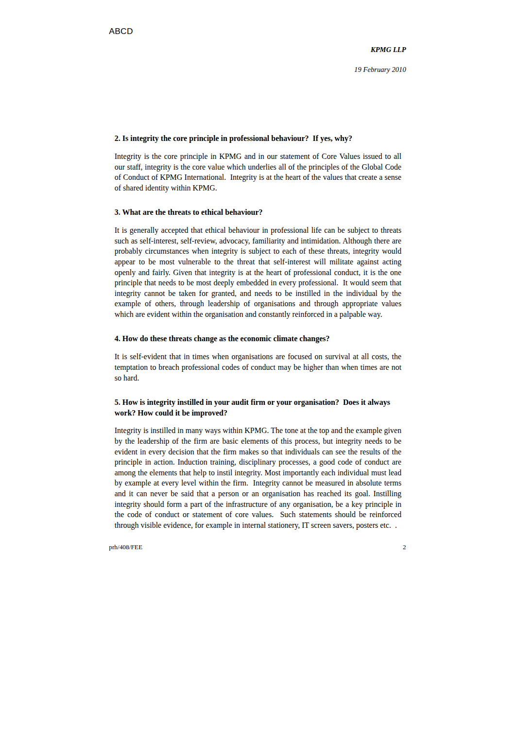ABCD
KPMG LLP
19 February 2010
2. Is integrity the core principle in professional behaviour? If yes, why?
Integrity is the core principle in KPMG and in our statement of Core Values issued to all our staff, integrity is the core value which underlies all of the principles of the Global Code of Conduct of KPMG International. Integrity is at the heart of the values that create a sense of shared identity within KPMG.
3. What are the threats to ethical behaviour?
It is generally accepted that ethical behaviour in professional life can be subject to threats such as self-interest, self-review, advocacy, familiarity and intimidation. Although there are probably circumstances when integrity is subject to each of these threats, integrity would appear to be most vulnerable to the threat that self-interest will militate against acting openly and fairly. Given that integrity is at the heart of professional conduct, it is the one principle that needs to be most deeply embedded in every professional. It would seem that integrity cannot be taken for granted, and needs to be instilled in the individual by the example of others, through leadership of organisations and through appropriate values which are evident within the organisation and constantly reinforced in a palpable way.
4. How do these threats change as the economic climate changes?
It is self-evident that in times when organisations are focused on survival at all costs, the temptation to breach professional codes of conduct may be higher than when times are not so hard.
5. How is integrity instilled in your audit firm or your organisation? Does it always work? How could it be improved?
Integrity is instilled in many ways within KPMG. The tone at the top and the example given by the leadership of the firm are basic elements of this process, but integrity needs to be evident in every decision that the firm makes so that individuals can see the results of the principle in action. Induction training, disciplinary processes, a good code of conduct are among the elements that help to instil integrity. Most importantly each individual must lead by example at every level within the firm. Integrity cannot be measured in absolute terms and it can never be said that a person or an organisation has reached its goal. Instilling integrity should form a part of the infrastructure of any organisation, be a key principle in the code of conduct or statement of core values. Such statements should be reinforced through visible evidence, for example in internal stationery, IT screen savers, posters etc. .
prh/408/FEE 2